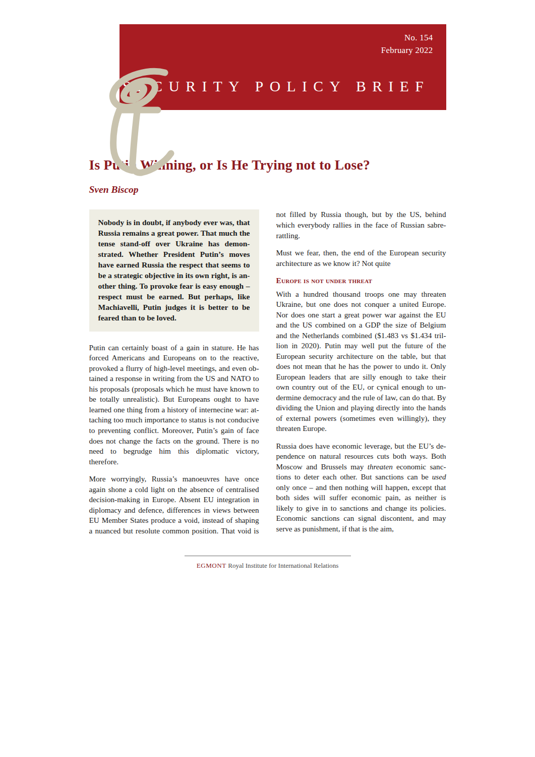No. 154
February 2022
SECURITY POLICY BRIEF
Is Putin Winning, or Is He Trying not to Lose?
Sven Biscop
Nobody is in doubt, if anybody ever was, that Russia remains a great power. That much the tense stand-off over Ukraine has demonstrated. Whether President Putin’s moves have earned Russia the respect that seems to be a strategic objective in its own right, is another thing. To provoke fear is easy enough – respect must be earned. But perhaps, like Machiavelli, Putin judges it is better to be feared than to be loved.
Putin can certainly boast of a gain in stature. He has forced Americans and Europeans on to the reactive, provoked a flurry of high-level meetings, and even obtained a response in writing from the US and NATO to his proposals (proposals which he must have known to be totally unrealistic). But Europeans ought to have learned one thing from a history of internecine war: attaching too much importance to status is not conducive to preventing conflict. Moreover, Putin’s gain of face does not change the facts on the ground. There is no need to begrudge him this diplomatic victory, therefore.
More worryingly, Russia’s manoeuvres have once again shone a cold light on the absence of centralised decision-making in Europe. Absent EU integration in diplomacy and defence, differences in views between EU Member States produce a void, instead of shaping a nuanced but resolute common position. That void is not filled by Russia though, but by the US, behind which everybody rallies in the face of Russian sabre-rattling.
Must we fear, then, the end of the European security architecture as we know it? Not quite
Europe is not under threat
With a hundred thousand troops one may threaten Ukraine, but one does not conquer a united Europe. Nor does one start a great power war against the EU and the US combined on a GDP the size of Belgium and the Netherlands combined ($1.483 vs $1.434 trillion in 2020). Putin may well put the future of the European security architecture on the table, but that does not mean that he has the power to undo it. Only European leaders that are silly enough to take their own country out of the EU, or cynical enough to undermine democracy and the rule of law, can do that. By dividing the Union and playing directly into the hands of external powers (sometimes even willingly), they threaten Europe.
Russia does have economic leverage, but the EU’s dependence on natural resources cuts both ways. Both Moscow and Brussels may threaten economic sanctions to deter each other. But sanctions can be used only once – and then nothing will happen, except that both sides will suffer economic pain, as neither is likely to give in to sanctions and change its policies. Economic sanctions can signal discontent, and may serve as punishment, if that is the aim,
EGMONT Royal Institute for International Relations